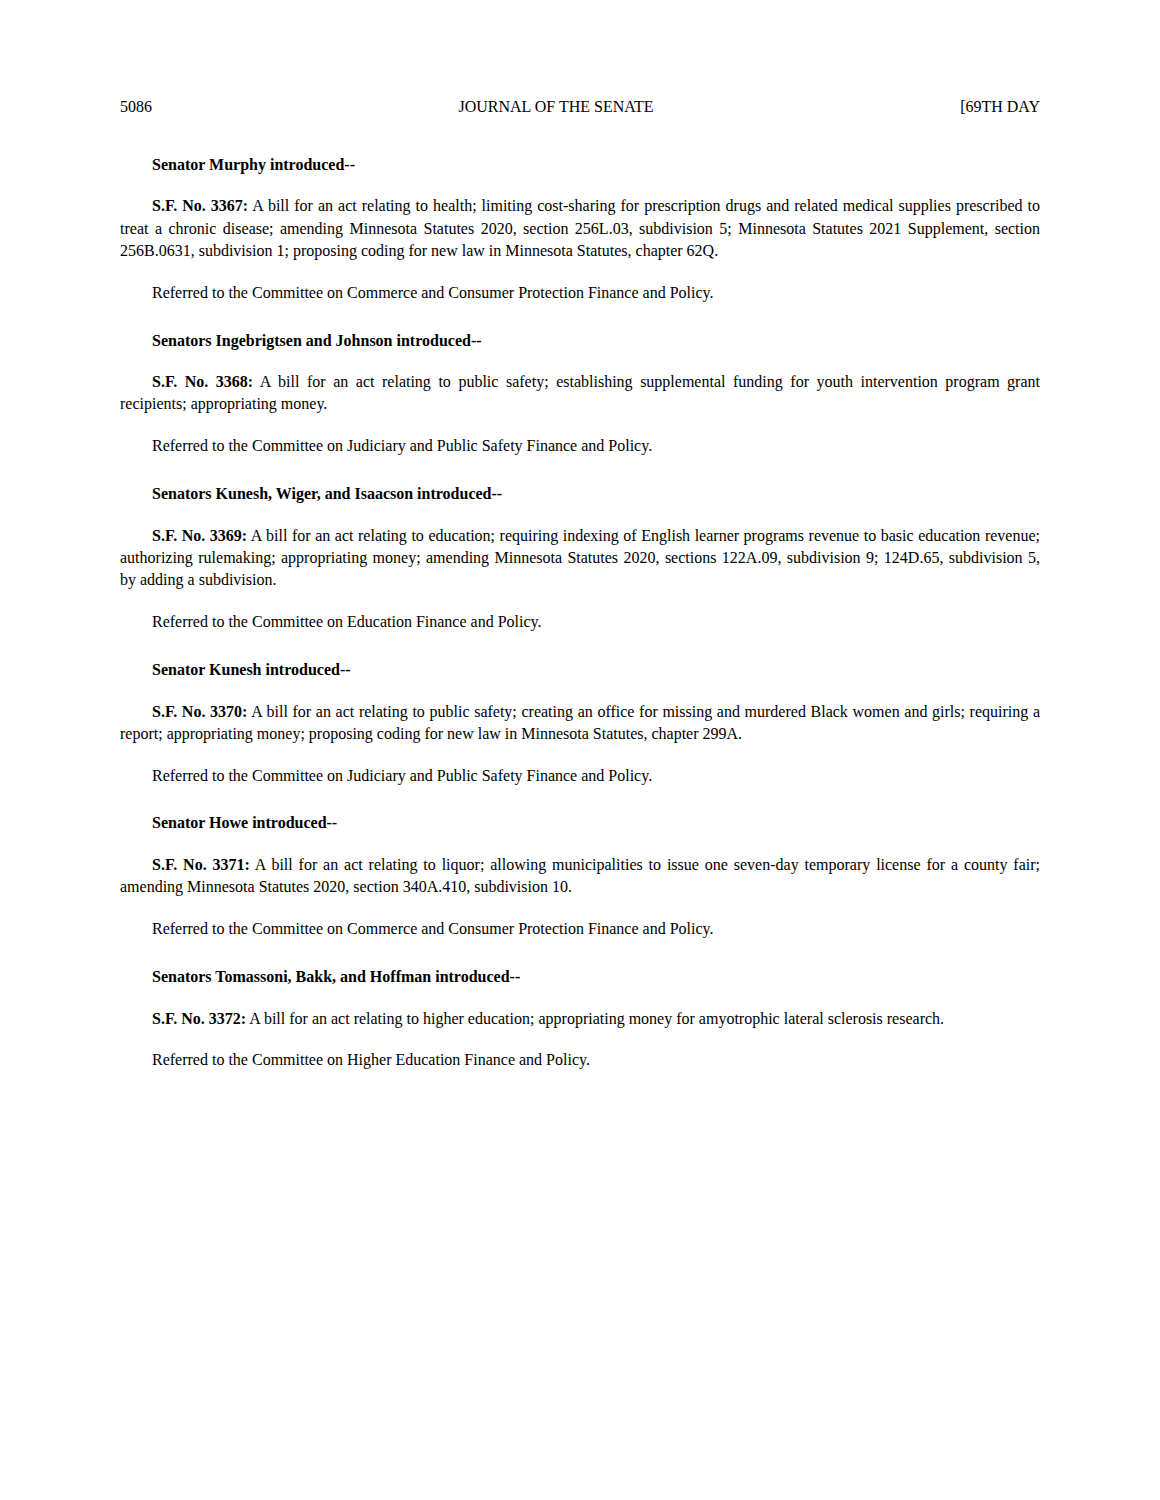5086 JOURNAL OF THE SENATE [69TH DAY
Senator Murphy introduced--
S.F. No. 3367: A bill for an act relating to health; limiting cost-sharing for prescription drugs and related medical supplies prescribed to treat a chronic disease; amending Minnesota Statutes 2020, section 256L.03, subdivision 5; Minnesota Statutes 2021 Supplement, section 256B.0631, subdivision 1; proposing coding for new law in Minnesota Statutes, chapter 62Q.
Referred to the Committee on Commerce and Consumer Protection Finance and Policy.
Senators Ingebrigtsen and Johnson introduced--
S.F. No. 3368: A bill for an act relating to public safety; establishing supplemental funding for youth intervention program grant recipients; appropriating money.
Referred to the Committee on Judiciary and Public Safety Finance and Policy.
Senators Kunesh, Wiger, and Isaacson introduced--
S.F. No. 3369: A bill for an act relating to education; requiring indexing of English learner programs revenue to basic education revenue; authorizing rulemaking; appropriating money; amending Minnesota Statutes 2020, sections 122A.09, subdivision 9; 124D.65, subdivision 5, by adding a subdivision.
Referred to the Committee on Education Finance and Policy.
Senator Kunesh introduced--
S.F. No. 3370: A bill for an act relating to public safety; creating an office for missing and murdered Black women and girls; requiring a report; appropriating money; proposing coding for new law in Minnesota Statutes, chapter 299A.
Referred to the Committee on Judiciary and Public Safety Finance and Policy.
Senator Howe introduced--
S.F. No. 3371: A bill for an act relating to liquor; allowing municipalities to issue one seven-day temporary license for a county fair; amending Minnesota Statutes 2020, section 340A.410, subdivision 10.
Referred to the Committee on Commerce and Consumer Protection Finance and Policy.
Senators Tomassoni, Bakk, and Hoffman introduced--
S.F. No. 3372: A bill for an act relating to higher education; appropriating money for amyotrophic lateral sclerosis research.
Referred to the Committee on Higher Education Finance and Policy.